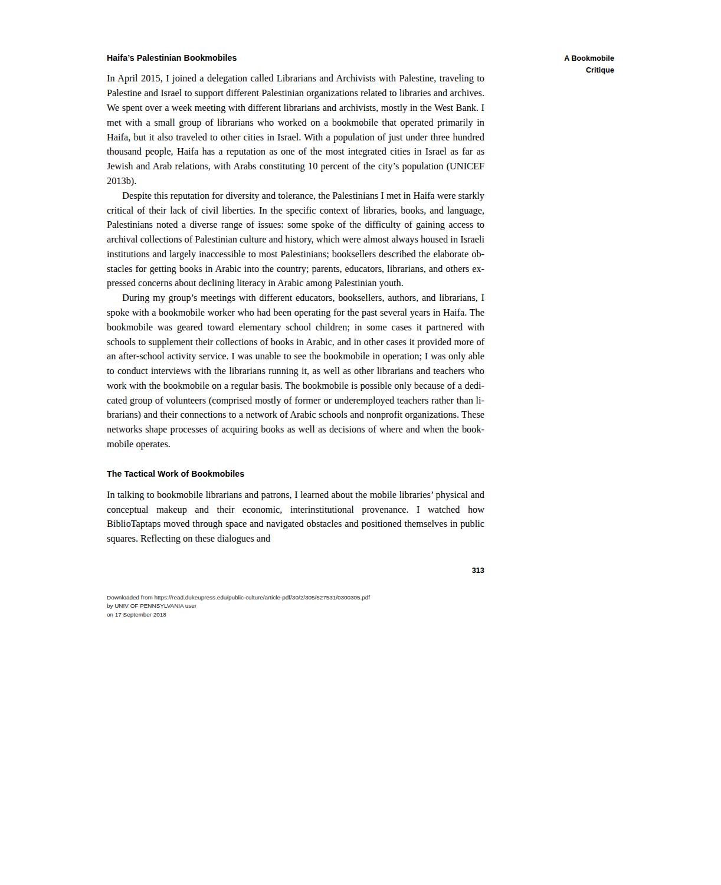A Bookmobile
Critique
Haifa’s Palestinian Bookmobiles
In April 2015, I joined a delegation called Librarians and Archivists with Palestine, traveling to Palestine and Israel to support different Palestinian organizations related to libraries and archives. We spent over a week meeting with different librarians and archivists, mostly in the West Bank. I met with a small group of librarians who worked on a bookmobile that operated primarily in Haifa, but it also traveled to other cities in Israel. With a population of just under three hundred thousand people, Haifa has a reputation as one of the most integrated cities in Israel as far as Jewish and Arab relations, with Arabs constituting 10 percent of the city’s population (UNICEF 2013b).
Despite this reputation for diversity and tolerance, the Palestinians I met in Haifa were starkly critical of their lack of civil liberties. In the specific context of libraries, books, and language, Palestinians noted a diverse range of issues: some spoke of the difficulty of gaining access to archival collections of Palestinian culture and history, which were almost always housed in Israeli institutions and largely inaccessible to most Palestinians; booksellers described the elaborate obstacles for getting books in Arabic into the country; parents, educators, librarians, and others expressed concerns about declining literacy in Arabic among Palestinian youth.
During my group’s meetings with different educators, booksellers, authors, and librarians, I spoke with a bookmobile worker who had been operating for the past several years in Haifa. The bookmobile was geared toward elementary school children; in some cases it partnered with schools to supplement their collections of books in Arabic, and in other cases it provided more of an after-school activity service. I was unable to see the bookmobile in operation; I was only able to conduct interviews with the librarians running it, as well as other librarians and teachers who work with the bookmobile on a regular basis. The bookmobile is possible only because of a dedicated group of volunteers (comprised mostly of former or underemployed teachers rather than librarians) and their connections to a network of Arabic schools and nonprofit organizations. These networks shape processes of acquiring books as well as decisions of where and when the bookmobile operates.
The Tactical Work of Bookmobiles
In talking to bookmobile librarians and patrons, I learned about the mobile libraries’ physical and conceptual makeup and their economic, interinstitutional provenance. I watched how BiblioTaptaps moved through space and navigated obstacles and positioned themselves in public squares. Reflecting on these dialogues and
313
Downloaded from https://read.dukeupress.edu/public-culture/article-pdf/30/2/305/527531/0300305.pdf
by UNIV OF PENNSYLVANIA user
on 17 September 2018